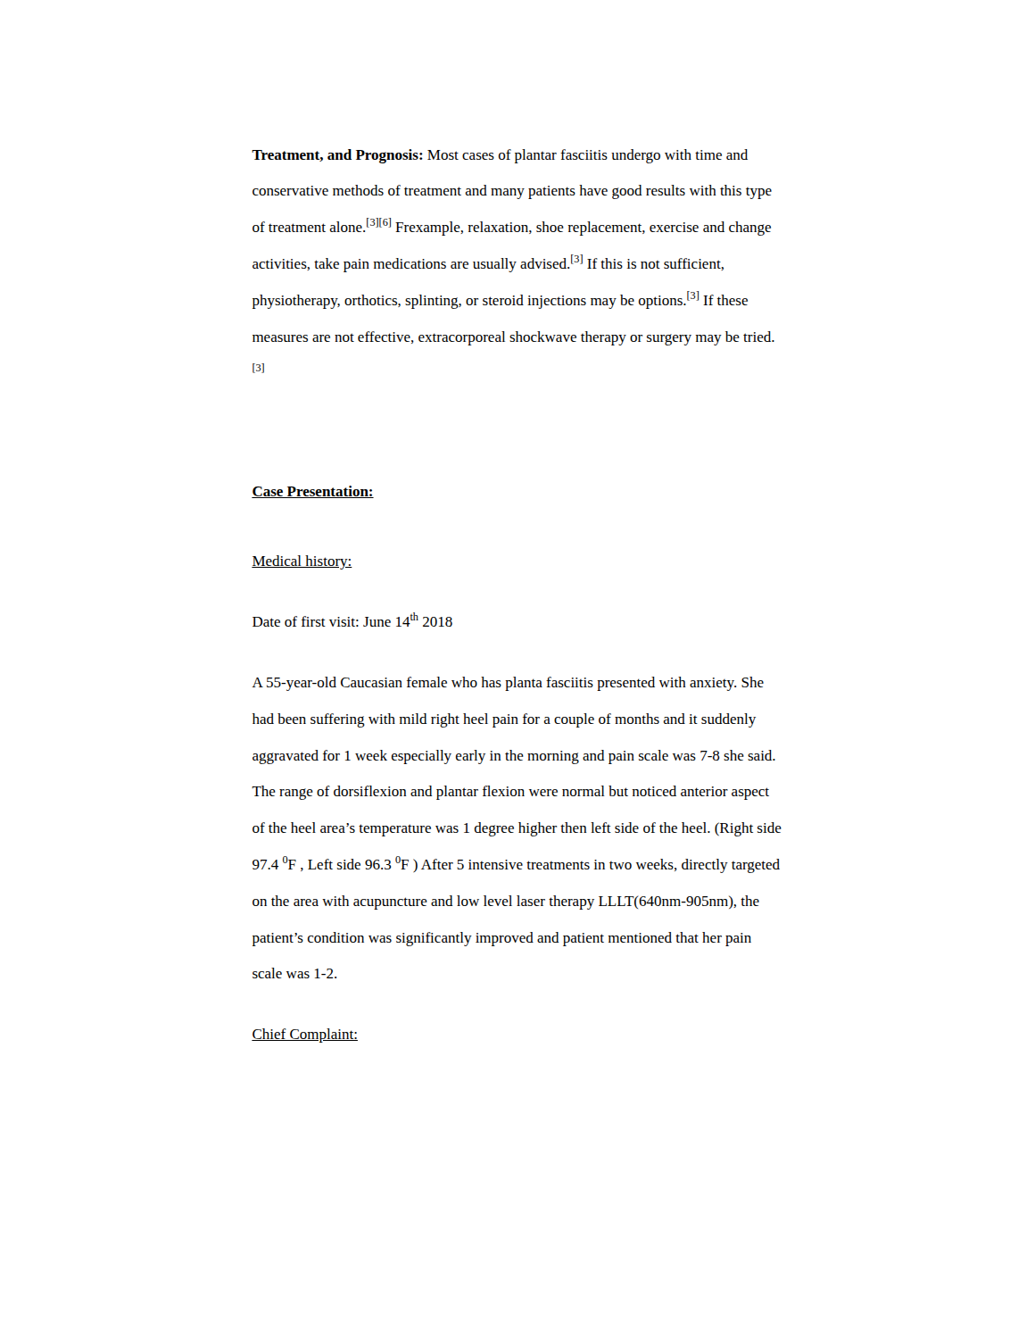Treatment, and Prognosis: Most cases of plantar fasciitis undergo with time and conservative methods of treatment and many patients have good results with this type of treatment alone.[3][6] Frexample, relaxation, shoe replacement, exercise and change activities, take pain medications are usually advised.[3] If this is not sufficient, physiotherapy, orthotics, splinting, or steroid injections may be options.[3] If these measures are not effective, extracorporeal shockwave therapy or surgery may be tried.[3]
Case Presentation:
Medical history:
Date of first visit: June 14th 2018
A 55-year-old Caucasian female who has planta fasciitis presented with anxiety. She had been suffering with mild right heel pain for a couple of months and it suddenly aggravated for 1 week especially early in the morning and pain scale was 7-8 she said. The range of dorsiflexion and plantar flexion were normal but noticed anterior aspect of the heel area’s temperature was 1 degree higher then left side of the heel. (Right side 97.4 0F , Left side 96.3 0F ) After 5 intensive treatments in two weeks, directly targeted on the area with acupuncture and low level laser therapy LLLT(640nm-905nm), the patient’s condition was significantly improved and patient mentioned that her pain scale was 1-2.
Chief Complaint: